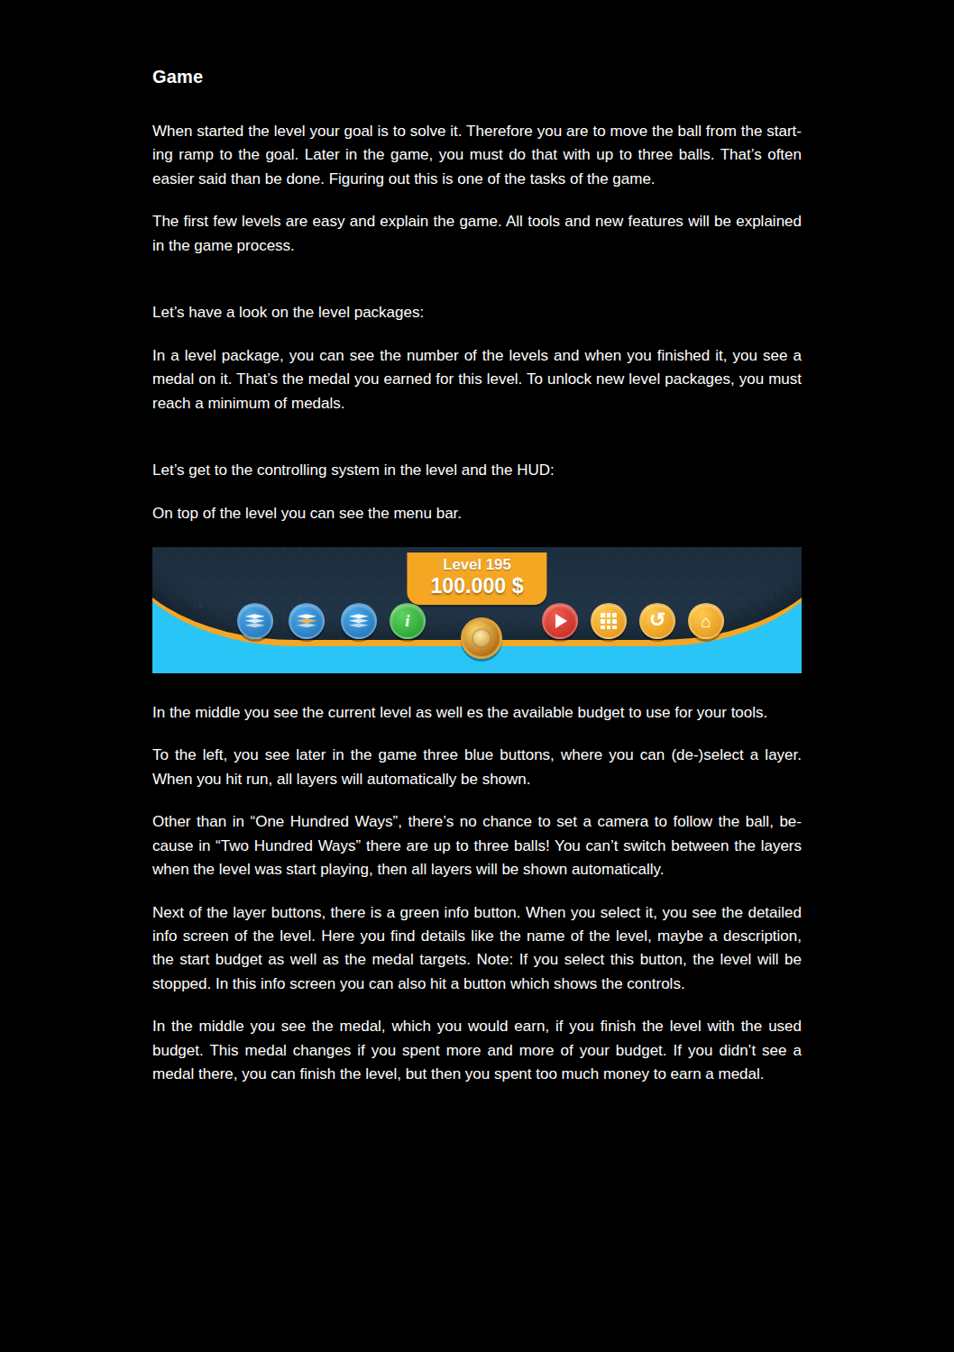Game
When started the level your goal is to solve it. Therefore you are to move the ball from the starting ramp to the goal. Later in the game, you must do that with up to three balls. That’s often easier said than be done. Figuring out this is one of the tasks of the game.
The first few levels are easy and explain the game. All tools and new features will be explained in the game process.
Let’s have a look on the level packages:
In a level package, you can see the number of the levels and when you finished it, you see a medal on it. That’s the medal you earned for this level. To unlock new level packages, you must reach a minimum of medals.
Let’s get to the controlling system in the level and the HUD:
On top of the level you can see the menu bar.
Level 195 100.000 $
i
↺
⌂
In the middle you see the current level as well es the available budget to use for your tools.
To the left, you see later in the game three blue buttons, where you can (de-)select a layer. When you hit run, all layers will automatically be shown.
Other than in “One Hundred Ways”, there’s no chance to set a camera to follow the ball, because in “Two Hundred Ways” there are up to three balls! You can’t switch between the layers when the level was start playing, then all layers will be shown automatically.
Next of the layer buttons, there is a green info button. When you select it, you see the detailed info screen of the level. Here you find details like the name of the level, maybe a description, the start budget as well as the medal targets. Note: If you select this button, the level will be stopped. In this info screen you can also hit a button which shows the controls.
In the middle you see the medal, which you would earn, if you finish the level with the used budget. This medal changes if you spent more and more of your budget. If you didn’t see a medal there, you can finish the level, but then you spent too much money to earn a medal.